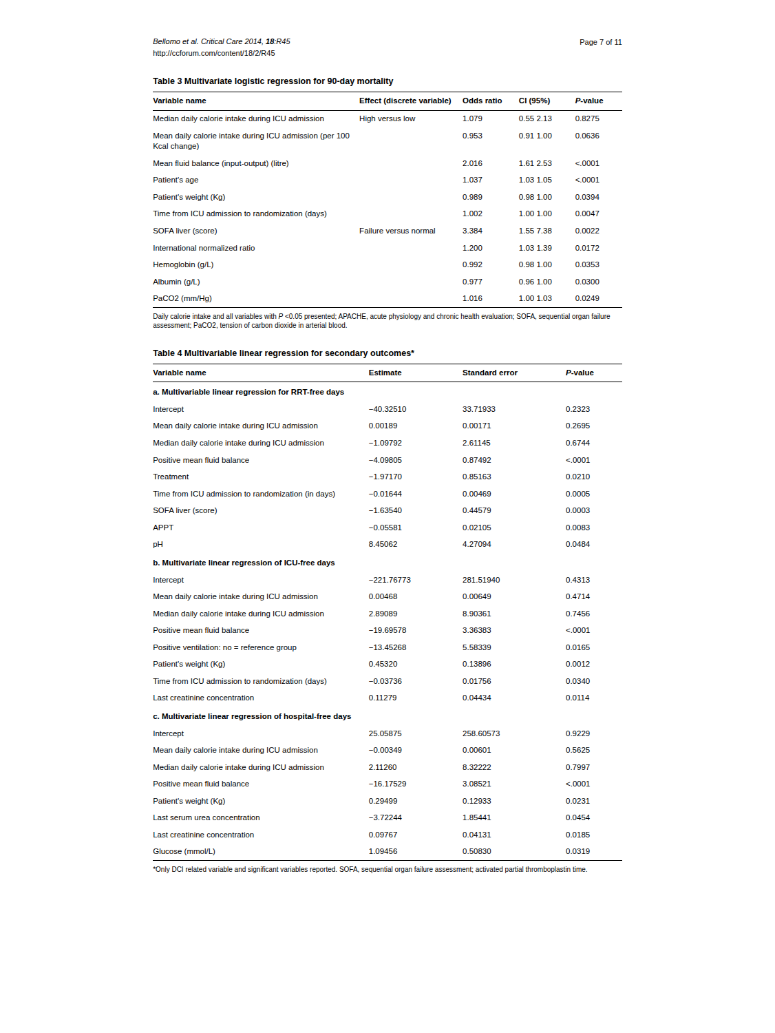Bellomo et al. Critical Care 2014, 18:R45
http://ccforum.com/content/18/2/R45
Page 7 of 11
Table 3 Multivariate logistic regression for 90-day mortality
| Variable name | Effect (discrete variable) | Odds ratio | CI (95%) | P -value |
| --- | --- | --- | --- | --- |
| Median daily calorie intake during ICU admission | High versus low | 1.079 | 0.55 2.13 | 0.8275 |
| Mean daily calorie intake during ICU admission (per 100 Kcal change) | | 0.953 | 0.91 1.00 | 0.0636 |
| Mean fluid balance (input-output) (litre) | | 2.016 | 1.61 2.53 | <.0001 |
| Patient's age | | 1.037 | 1.03 1.05 | <.0001 |
| Patient's weight (Kg) | | 0.989 | 0.98 1.00 | 0.0394 |
| Time from ICU admission to randomization (days) | | 1.002 | 1.00 1.00 | 0.0047 |
| SOFA liver (score) | Failure versus normal | 3.384 | 1.55 7.38 | 0.0022 |
| International normalized ratio | | 1.200 | 1.03 1.39 | 0.0172 |
| Hemoglobin (g/L) | | 0.992 | 0.98 1.00 | 0.0353 |
| Albumin (g/L) | | 0.977 | 0.96 1.00 | 0.0300 |
| PaCO2 (mm/Hg) | | 1.016 | 1.00 1.03 | 0.0249 |
Daily calorie intake and all variables with P <0.05 presented; APACHE, acute physiology and chronic health evaluation; SOFA, sequential organ failure assessment; PaCO2, tension of carbon dioxide in arterial blood.
Table 4 Multivariable linear regression for secondary outcomes*
| Variable name | Estimate | Standard error | P -value |
| --- | --- | --- | --- |
| a. Multivariable linear regression for RRT-free days |
| Intercept | −40.32510 | 33.71933 | 0.2323 |
| Mean daily calorie intake during ICU admission | 0.00189 | 0.00171 | 0.2695 |
| Median daily calorie intake during ICU admission | −1.09792 | 2.61145 | 0.6744 |
| Positive mean fluid balance | −4.09805 | 0.87492 | <.0001 |
| Treatment | −1.97170 | 0.85163 | 0.0210 |
| Time from ICU admission to randomization (in days) | −0.01644 | 0.00469 | 0.0005 |
| SOFA liver (score) | −1.63540 | 0.44579 | 0.0003 |
| APPT | −0.05581 | 0.02105 | 0.0083 |
| pH | 8.45062 | 4.27094 | 0.0484 |
| b. Multivariate linear regression of ICU-free days |
| Intercept | −221.76773 | 281.51940 | 0.4313 |
| Mean daily calorie intake during ICU admission | 0.00468 | 0.00649 | 0.4714 |
| Median daily calorie intake during ICU admission | 2.89089 | 8.90361 | 0.7456 |
| Positive mean fluid balance | −19.69578 | 3.36383 | <.0001 |
| Positive ventilation: no = reference group | −13.45268 | 5.58339 | 0.0165 |
| Patient's weight (Kg) | 0.45320 | 0.13896 | 0.0012 |
| Time from ICU admission to randomization (days) | −0.03736 | 0.01756 | 0.0340 |
| Last creatinine concentration | 0.11279 | 0.04434 | 0.0114 |
| c. Multivariate linear regression of hospital-free days |
| Intercept | 25.05875 | 258.60573 | 0.9229 |
| Mean daily calorie intake during ICU admission | −0.00349 | 0.00601 | 0.5625 |
| Median daily calorie intake during ICU admission | 2.11260 | 8.32222 | 0.7997 |
| Positive mean fluid balance | −16.17529 | 3.08521 | <.0001 |
| Patient's weight (Kg) | 0.29499 | 0.12933 | 0.0231 |
| Last serum urea concentration | −3.72244 | 1.85441 | 0.0454 |
| Last creatinine concentration | 0.09767 | 0.04131 | 0.0185 |
| Glucose (mmol/L) | 1.09456 | 0.50830 | 0.0319 |
*Only DCI related variable and significant variables reported. SOFA, sequential organ failure assessment; activated partial thromboplastin time.